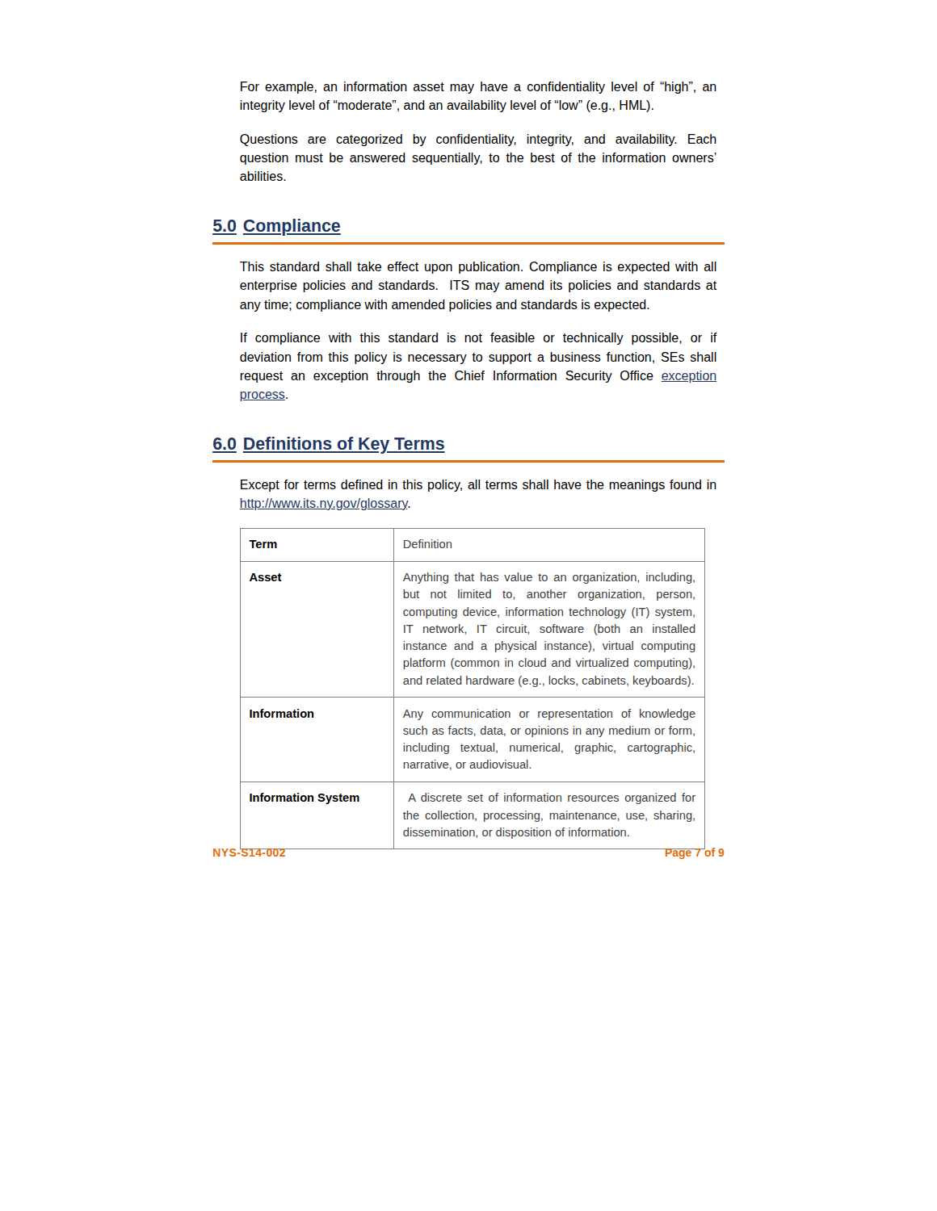For example, an information asset may have a confidentiality level of “high”, an integrity level of “moderate”, and an availability level of “low” (e.g., HML).
Questions are categorized by confidentiality, integrity, and availability. Each question must be answered sequentially, to the best of the information owners’ abilities.
5.0 Compliance
This standard shall take effect upon publication. Compliance is expected with all enterprise policies and standards. ITS may amend its policies and standards at any time; compliance with amended policies and standards is expected.
If compliance with this standard is not feasible or technically possible, or if deviation from this policy is necessary to support a business function, SEs shall request an exception through the Chief Information Security Office exception process.
6.0 Definitions of Key Terms
Except for terms defined in this policy, all terms shall have the meanings found in http://www.its.ny.gov/glossary.
| Term | Definition |
| --- | --- |
| Asset | Anything that has value to an organization, including, but not limited to, another organization, person, computing device, information technology (IT) system, IT network, IT circuit, software (both an installed instance and a physical instance), virtual computing platform (common in cloud and virtualized computing), and related hardware (e.g., locks, cabinets, keyboards). |
| Information | Any communication or representation of knowledge such as facts, data, or opinions in any medium or form, including textual, numerical, graphic, cartographic, narrative, or audiovisual. |
| Information System | A discrete set of information resources organized for the collection, processing, maintenance, use, sharing, dissemination, or disposition of information. |
NYS-S14-002 Page 7 of 9